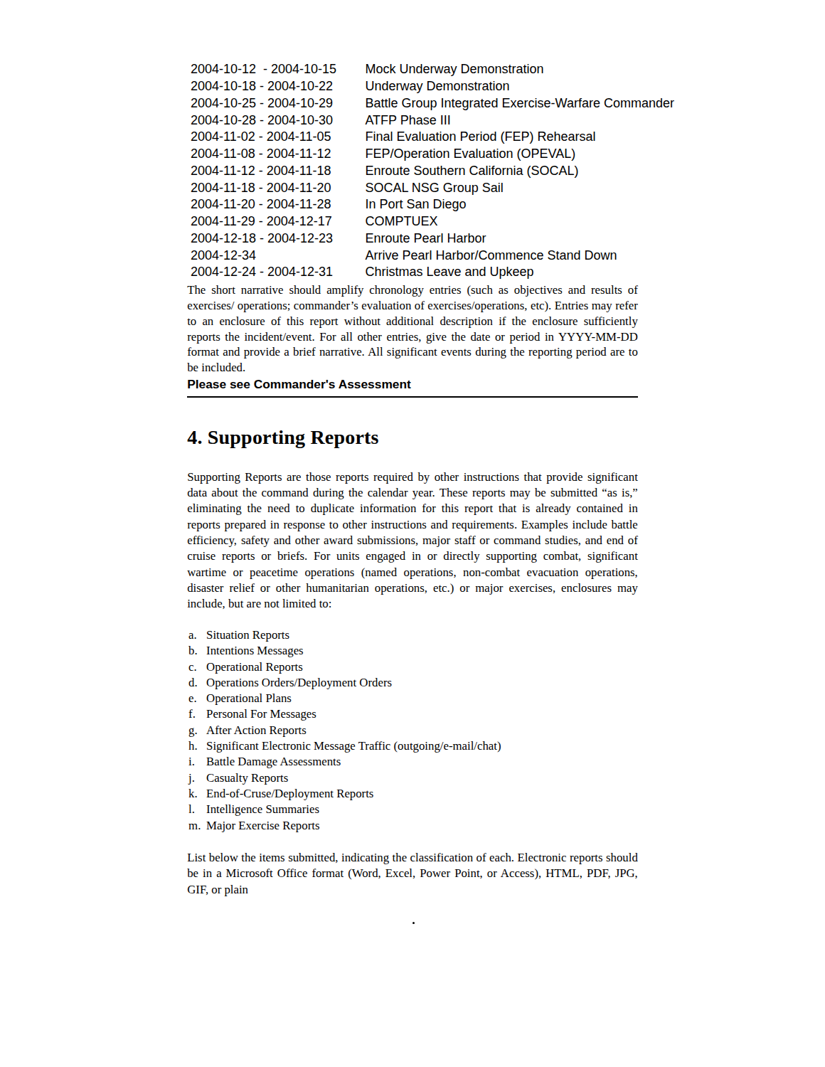| 2004-10-12 - 2004-10-15 | Mock Underway Demonstration |
| 2004-10-18 - 2004-10-22 | Underway Demonstration |
| 2004-10-25 - 2004-10-29 | Battle Group Integrated Exercise-Warfare Commander |
| 2004-10-28 - 2004-10-30 | ATFP Phase III |
| 2004-11-02 - 2004-11-05 | Final Evaluation Period (FEP) Rehearsal |
| 2004-11-08 - 2004-11-12 | FEP/Operation Evaluation (OPEVAL) |
| 2004-11-12 - 2004-11-18 | Enroute Southern California (SOCAL) |
| 2004-11-18 - 2004-11-20 | SOCAL NSG Group Sail |
| 2004-11-20 - 2004-11-28 | In Port San Diego |
| 2004-11-29 - 2004-12-17 | COMPTUEX |
| 2004-12-18 - 2004-12-23 | Enroute Pearl Harbor |
| 2004-12-34 | Arrive Pearl Harbor/Commence Stand Down |
| 2004-12-24 - 2004-12-31 | Christmas Leave and Upkeep |
The short narrative should amplify chronology entries (such as objectives and results of exercises/ operations; commander’s evaluation of exercises/operations, etc). Entries may refer to an enclosure of this report without additional description if the enclosure sufficiently reports the incident/event. For all other entries, give the date or period in YYYY-MM-DD format and provide a brief narrative. All significant events during the reporting period are to be included.
Please see Commander's Assessment
4. Supporting Reports
Supporting Reports are those reports required by other instructions that provide significant data about the command during the calendar year. These reports may be submitted “as is,” eliminating the need to duplicate information for this report that is already contained in reports prepared in response to other instructions and requirements. Examples include battle efficiency, safety and other award submissions, major staff or command studies, and end of cruise reports or briefs. For units engaged in or directly supporting combat, significant wartime or peacetime operations (named operations, non-combat evacuation operations, disaster relief or other humanitarian operations, etc.) or major exercises, enclosures may include, but are not limited to:
a. Situation Reports
b. Intentions Messages
c. Operational Reports
d. Operations Orders/Deployment Orders
e. Operational Plans
f. Personal For Messages
g. After Action Reports
h. Significant Electronic Message Traffic (outgoing/e-mail/chat)
i. Battle Damage Assessments
j. Casualty Reports
k. End-of-Cruse/Deployment Reports
l. Intelligence Summaries
m. Major Exercise Reports
List below the items submitted, indicating the classification of each. Electronic reports should be in a Microsoft Office format (Word, Excel, Power Point, or Access), HTML, PDF, JPG, GIF, or plain